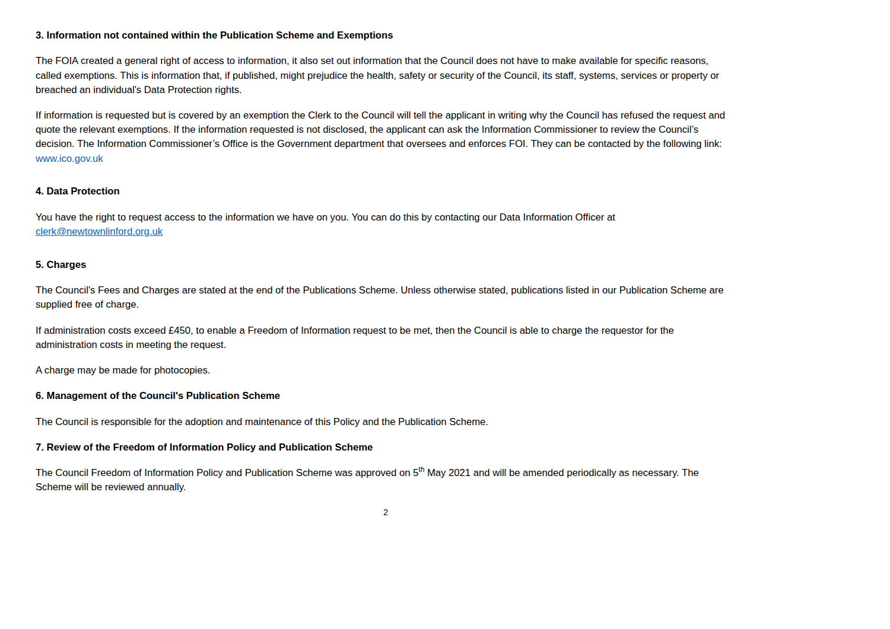3. Information not contained within the Publication Scheme and Exemptions
The FOIA created a general right of access to information, it also set out information that the Council does not have to make available for specific reasons, called exemptions. This is information that, if published, might prejudice the health, safety or security of the Council, its staff, systems, services or property or breached an individual's Data Protection rights.
If information is requested but is covered by an exemption the Clerk to the Council will tell the applicant in writing why the Council has refused the request and quote the relevant exemptions. If the information requested is not disclosed, the applicant can ask the Information Commissioner to review the Council’s decision. The Information Commissioner’s Office is the Government department that oversees and enforces FOI. They can be contacted by the following link: www.ico.gov.uk
4. Data Protection
You have the right to request access to the information we have on you. You can do this by contacting our Data Information Officer at clerk@newtownlinford.org.uk
5. Charges
The Council's Fees and Charges are stated at the end of the Publications Scheme. Unless otherwise stated, publications listed in our Publication Scheme are supplied free of charge.
If administration costs exceed £450, to enable a Freedom of Information request to be met, then the Council is able to charge the requestor for the administration costs in meeting the request.
A charge may be made for photocopies.
6. Management of the Council's Publication Scheme
The Council is responsible for the adoption and maintenance of this Policy and the Publication Scheme.
7. Review of the Freedom of Information Policy and Publication Scheme
The Council Freedom of Information Policy and Publication Scheme was approved on 5th May 2021 and will be amended periodically as necessary. The Scheme will be reviewed annually.
2